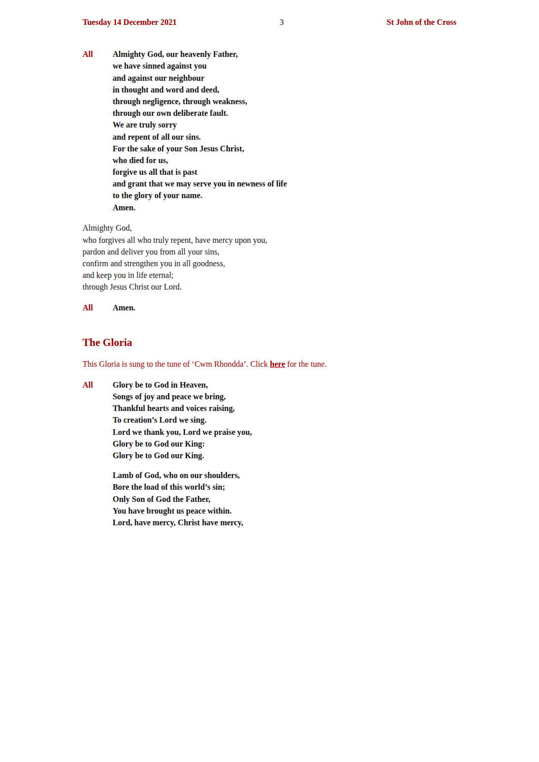Tuesday 14 December 2021 3 St John of the Cross
All
Almighty God, our heavenly Father, we have sinned against you and against our neighbour in thought and word and deed, through negligence, through weakness, through our own deliberate fault. We are truly sorry and repent of all our sins. For the sake of your Son Jesus Christ, who died for us, forgive us all that is past and grant that we may serve you in newness of life to the glory of your name. Amen.
Almighty God, who forgives all who truly repent, have mercy upon you, pardon and deliver you from all your sins, confirm and strengthen you in all goodness, and keep you in life eternal; through Jesus Christ our Lord.
All
Amen.
The Gloria
This Gloria is sung to the tune of ‘Cwm Rhondda’. Click here for the tune.
All
Glory be to God in Heaven, Songs of joy and peace we bring, Thankful hearts and voices raising, To creation’s Lord we sing. Lord we thank you, Lord we praise you, Glory be to God our King: Glory be to God our King.
Lamb of God, who on our shoulders, Bore the load of this world’s sin; Only Son of God the Father, You have brought us peace within. Lord, have mercy, Christ have mercy,